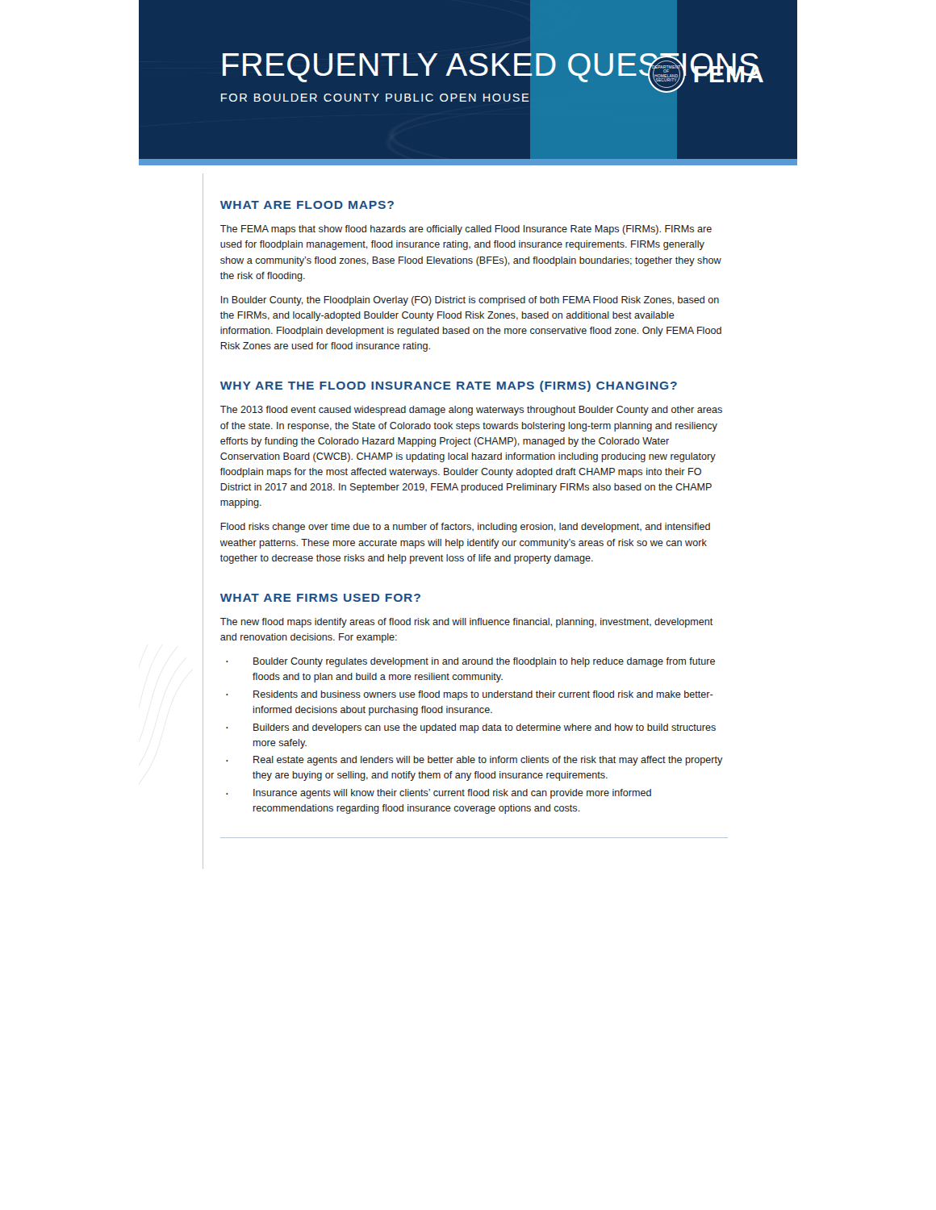Frequently Asked Questions
For Boulder County Public Open House
DEPARTMENT
OF
HOMELAND
SECURITY
FEMA
What are flood maps?
The FEMA maps that show flood hazards are officially called Flood Insurance Rate Maps (FIRMs). FIRMs are used for floodplain management, flood insurance rating, and flood insurance requirements. FIRMs generally show a community’s flood zones, Base Flood Elevations (BFEs), and floodplain boundaries; together they show the risk of flooding.
In Boulder County, the Floodplain Overlay (FO) District is comprised of both FEMA Flood Risk Zones, based on the FIRMs, and locally-adopted Boulder County Flood Risk Zones, based on additional best available information. Floodplain development is regulated based on the more conservative flood zone. Only FEMA Flood Risk Zones are used for flood insurance rating.
Why are the Flood Insurance Rate Maps (FIRMs) changing?
The 2013 flood event caused widespread damage along waterways throughout Boulder County and other areas of the state. In response, the State of Colorado took steps towards bolstering long-term planning and resiliency efforts by funding the Colorado Hazard Mapping Project (CHAMP), managed by the Colorado Water Conservation Board (CWCB). CHAMP is updating local hazard information including producing new regulatory floodplain maps for the most affected waterways. Boulder County adopted draft CHAMP maps into their FO District in 2017 and 2018. In September 2019, FEMA produced Preliminary FIRMs also based on the CHAMP mapping.
Flood risks change over time due to a number of factors, including erosion, land development, and intensified weather patterns. These more accurate maps will help identify our community’s areas of risk so we can work together to decrease those risks and help prevent loss of life and property damage.
What are FIRMs used for?
The new flood maps identify areas of flood risk and will influence financial, planning, investment, development and renovation decisions. For example:
Boulder County regulates development in and around the floodplain to help reduce damage from future floods and to plan and build a more resilient community.
Residents and business owners use flood maps to understand their current flood risk and make better-informed decisions about purchasing flood insurance.
Builders and developers can use the updated map data to determine where and how to build structures more safely.
Real estate agents and lenders will be better able to inform clients of the risk that may affect the property they are buying or selling, and notify them of any flood insurance requirements.
Insurance agents will know their clients’ current flood risk and can provide more informed recommendations regarding flood insurance coverage options and costs.